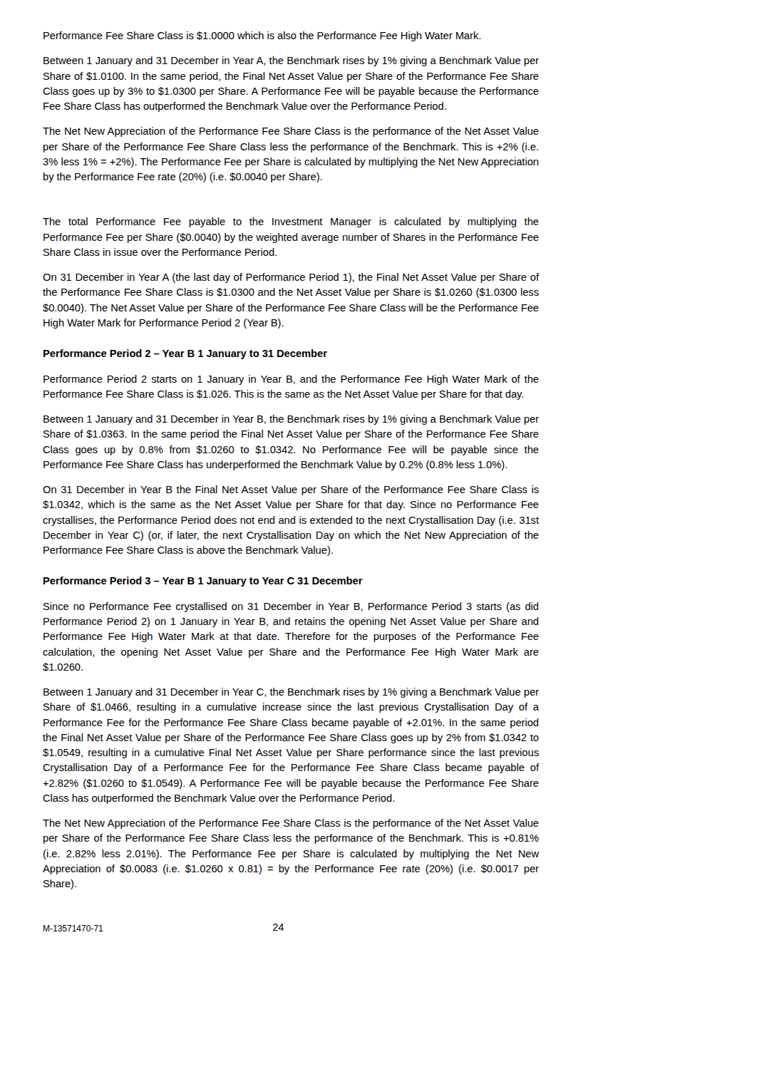Performance Fee Share Class is $1.0000 which is also the Performance Fee High Water Mark.
Between 1 January and 31 December in Year A, the Benchmark rises by 1% giving a Benchmark Value per Share of $1.0100. In the same period, the Final Net Asset Value per Share of the Performance Fee Share Class goes up by 3% to $1.0300 per Share. A Performance Fee will be payable because the Performance Fee Share Class has outperformed the Benchmark Value over the Performance Period.
The Net New Appreciation of the Performance Fee Share Class is the performance of the Net Asset Value per Share of the Performance Fee Share Class less the performance of the Benchmark. This is +2% (i.e. 3% less 1% = +2%). The Performance Fee per Share is calculated by multiplying the Net New Appreciation by the Performance Fee rate (20%) (i.e. $0.0040 per Share).
The total Performance Fee payable to the Investment Manager is calculated by multiplying the Performance Fee per Share ($0.0040) by the weighted average number of Shares in the Performance Fee Share Class in issue over the Performance Period.
On 31 December in Year A (the last day of Performance Period 1), the Final Net Asset Value per Share of the Performance Fee Share Class is $1.0300 and the Net Asset Value per Share is $1.0260 ($1.0300 less $0.0040). The Net Asset Value per Share of the Performance Fee Share Class will be the Performance Fee High Water Mark for Performance Period 2 (Year B).
Performance Period 2 – Year B 1 January to 31 December
Performance Period 2 starts on 1 January in Year B, and the Performance Fee High Water Mark of the Performance Fee Share Class is $1.026. This is the same as the Net Asset Value per Share for that day.
Between 1 January and 31 December in Year B, the Benchmark rises by 1% giving a Benchmark Value per Share of $1.0363. In the same period the Final Net Asset Value per Share of the Performance Fee Share Class goes up by 0.8% from $1.0260 to $1.0342. No Performance Fee will be payable since the Performance Fee Share Class has underperformed the Benchmark Value by 0.2% (0.8% less 1.0%).
On 31 December in Year B the Final Net Asset Value per Share of the Performance Fee Share Class is $1.0342, which is the same as the Net Asset Value per Share for that day. Since no Performance Fee crystallises, the Performance Period does not end and is extended to the next Crystallisation Day (i.e. 31st December in Year C) (or, if later, the next Crystallisation Day on which the Net New Appreciation of the Performance Fee Share Class is above the Benchmark Value).
Performance Period 3 – Year B 1 January to Year C 31 December
Since no Performance Fee crystallised on 31 December in Year B, Performance Period 3 starts (as did Performance Period 2) on 1 January in Year B, and retains the opening Net Asset Value per Share and Performance Fee High Water Mark at that date. Therefore for the purposes of the Performance Fee calculation, the opening Net Asset Value per Share and the Performance Fee High Water Mark are $1.0260.
Between 1 January and 31 December in Year C, the Benchmark rises by 1% giving a Benchmark Value per Share of $1.0466, resulting in a cumulative increase since the last previous Crystallisation Day of a Performance Fee for the Performance Fee Share Class became payable of +2.01%. In the same period the Final Net Asset Value per Share of the Performance Fee Share Class goes up by 2% from $1.0342 to $1.0549, resulting in a cumulative Final Net Asset Value per Share performance since the last previous Crystallisation Day of a Performance Fee for the Performance Fee Share Class became payable of +2.82% ($1.0260 to $1.0549). A Performance Fee will be payable because the Performance Fee Share Class has outperformed the Benchmark Value over the Performance Period.
The Net New Appreciation of the Performance Fee Share Class is the performance of the Net Asset Value per Share of the Performance Fee Share Class less the performance of the Benchmark. This is +0.81% (i.e. 2.82% less 2.01%). The Performance Fee per Share is calculated by multiplying the Net New Appreciation of $0.0083 (i.e. $1.0260 x 0.81) = by the Performance Fee rate (20%) (i.e. $0.0017 per Share).
M-13571470-71 24